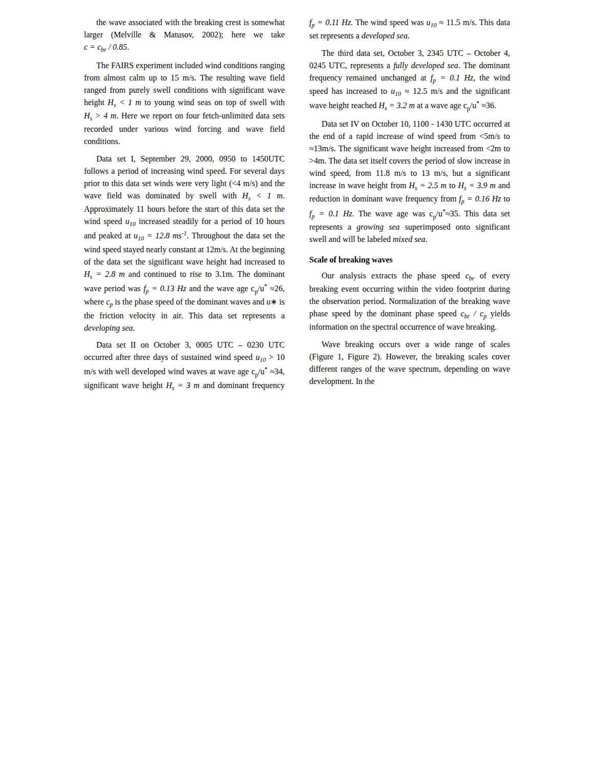the wave associated with the breaking crest is somewhat larger (Melville & Matusov, 2002); here we take c = cbr / 0.85.
The FAIRS experiment included wind conditions ranging from almost calm up to 15 m/s. The resulting wave field ranged from purely swell conditions with significant wave height Hs < 1 m to young wind seas on top of swell with Hs > 4 m. Here we report on four fetch-unlimited data sets recorded under various wind forcing and wave field conditions.
Data set I, September 29, 2000, 0950 to 1450UTC follows a period of increasing wind speed. For several days prior to this data set winds were very light (<4 m/s) and the wave field was dominated by swell with Hs < 1 m. Approximately 11 hours before the start of this data set the wind speed u10 increased steadily for a period of 10 hours and peaked at u10 = 12.8 ms-1. Throughout the data set the wind speed stayed nearly constant at 12m/s. At the beginning of the data set the significant wave height had increased to Hs = 2.8 m and continued to rise to 3.1m. The dominant wave period was fp = 0.13 Hz and the wave age cp/u* ≈26, where cp is the phase speed of the dominant waves and u∗ is the friction velocity in air. This data set represents a developing sea.
Data set II on October 3, 0005 UTC – 0230 UTC occurred after three days of sustained wind speed u10 > 10 m/s with well developed wind waves at wave age cp/u* ≈34, significant wave height Hs = 3 m and dominant frequency fp = 0.11 Hz. The wind speed was u10 ≈ 11.5 m/s. This data set represents a developed sea.
The third data set, October 3, 2345 UTC – October 4, 0245 UTC, represents a fully developed sea. The dominant frequency remained unchanged at fp = 0.1 Hz, the wind speed has increased to u10 ≈ 12.5 m/s and the significant wave height reached Hs = 3.2 m at a wave age cp/u* ≈36.
Data set IV on October 10, 1100 - 1430 UTC occurred at the end of a rapid increase of wind speed from <5m/s to ≈13m/s. The significant wave height increased from <2m to >4m. The data set itself covers the period of slow increase in wind speed, from 11.8 m/s to 13 m/s, but a significant increase in wave height from Hs = 2.5 m to Hs = 3.9 m and reduction in dominant wave frequency from fp = 0.16 Hz to fp = 0.1 Hz. The wave age was cp/u*≈35. This data set represents a growing sea superimposed onto significant swell and will be labeled mixed sea.
Scale of breaking waves
Our analysis extracts the phase speed cbr of every breaking event occurring within the video footprint during the observation period. Normalization of the breaking wave phase speed by the dominant phase speed cbr / cp yields information on the spectral occurrence of wave breaking.
Wave breaking occurs over a wide range of scales (Figure 1, Figure 2). However, the breaking scales cover different ranges of the wave spectrum, depending on wave development. In the